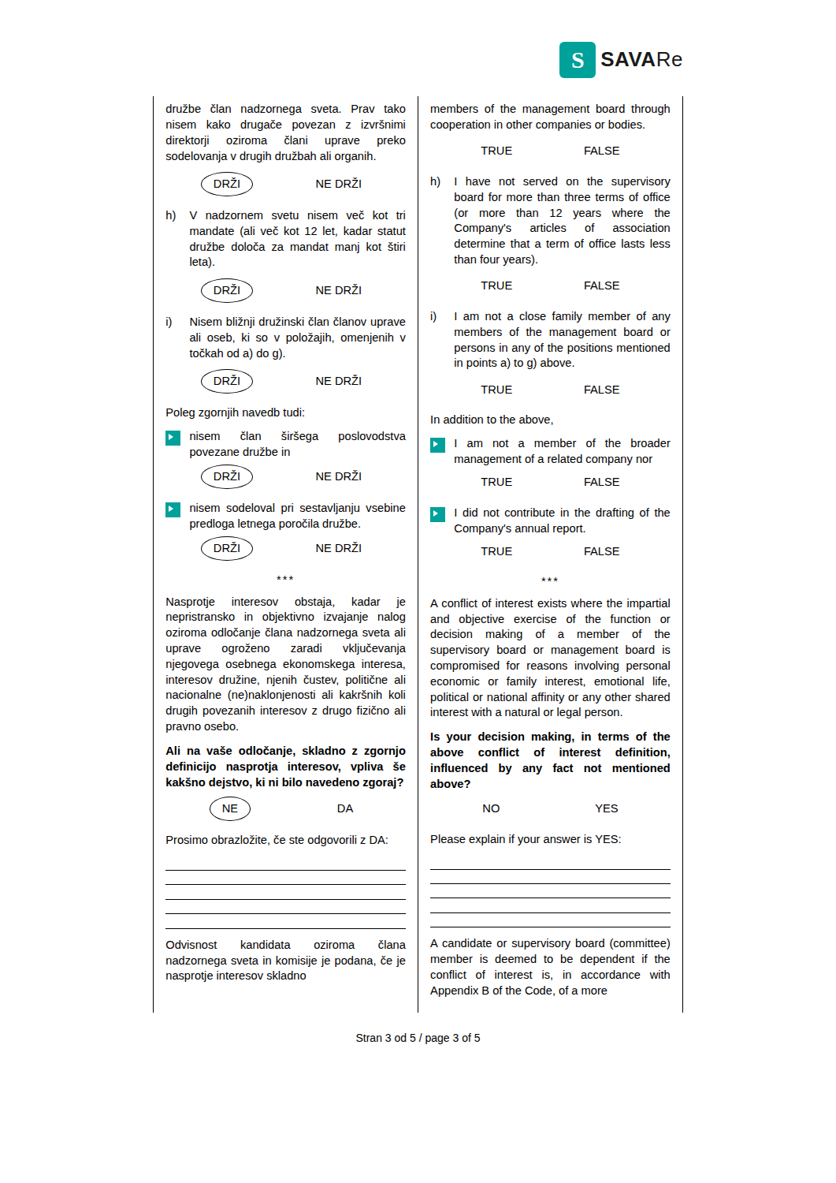SAVARe
| družbe član nadzornega sveta. Prav tako nisem kako drugače povezan z izvršnimi direktorji oziroma člani uprave preko sodelovanja v drugih družbah ali organih. DRŽI NE DRŽI h) V nadzornem svetu nisem več kot tri mandate (ali več kot 12 let, kadar statut družbe določa za mandat manj kot štiri leta). DRŽI NE DRŽI i) Nisem bližnji družinski član članov uprave ali oseb, ki so v položajih, omenjenih v točkah od a) do g). DRŽI NE DRŽI Poleg zgornjih navedb tudi: nisem član širšega poslovodstva povezane družbe in DRŽI NE DRŽI nisem sodeloval pri sestavljanju vsebine predloga letnega poročila družbe. DRŽI NE DRŽI *** Nasprotje interesov obstaja, kadar je nepristransko in objektivno izvajanje nalog oziroma odločanje člana nadzornega sveta ali uprave ogroženo zaradi vključevanja njegovega osebnega ekonomskega interesa, interesov družine, njenih čustev, politične ali nacionalne (ne)naklonjenosti ali kakršnih koli drugih povezanih interesov z drugo fizično ali pravno osebo. Ali na vaše odločanje, skladno z zgornjo definicijo nasprotja interesov, vpliva še kakšno dejstvo, ki ni bilo navedeno zgoraj? NE DA Prosimo obrazložite, če ste odgovorili z DA: Odvisnost kandidata oziroma člana nadzornega sveta in komisije je podana, če je nasprotje interesov skladno | members of the management board through cooperation in other companies or bodies. TRUE FALSE h) I have not served on the supervisory board for more than three terms of office (or more than 12 years where the Company's articles of association determine that a term of office lasts less than four years). TRUE FALSE i) I am not a close family member of any members of the management board or persons in any of the positions mentioned in points a) to g) above. TRUE FALSE In addition to the above, I am not a member of the broader management of a related company nor TRUE FALSE I did not contribute in the drafting of the Company's annual report. TRUE FALSE *** A conflict of interest exists where the impartial and objective exercise of the function or decision making of a member of the supervisory board or management board is compromised for reasons involving personal economic or family interest, emotional life, political or national affinity or any other shared interest with a natural or legal person. Is your decision making, in terms of the above conflict of interest definition, influenced by any fact not mentioned above? NO YES Please explain if your answer is YES: A candidate or supervisory board (committee) member is deemed to be dependent if the conflict of interest is, in accordance with Appendix B of the Code, of a more |
Stran 3 od 5 / page 3 of 5